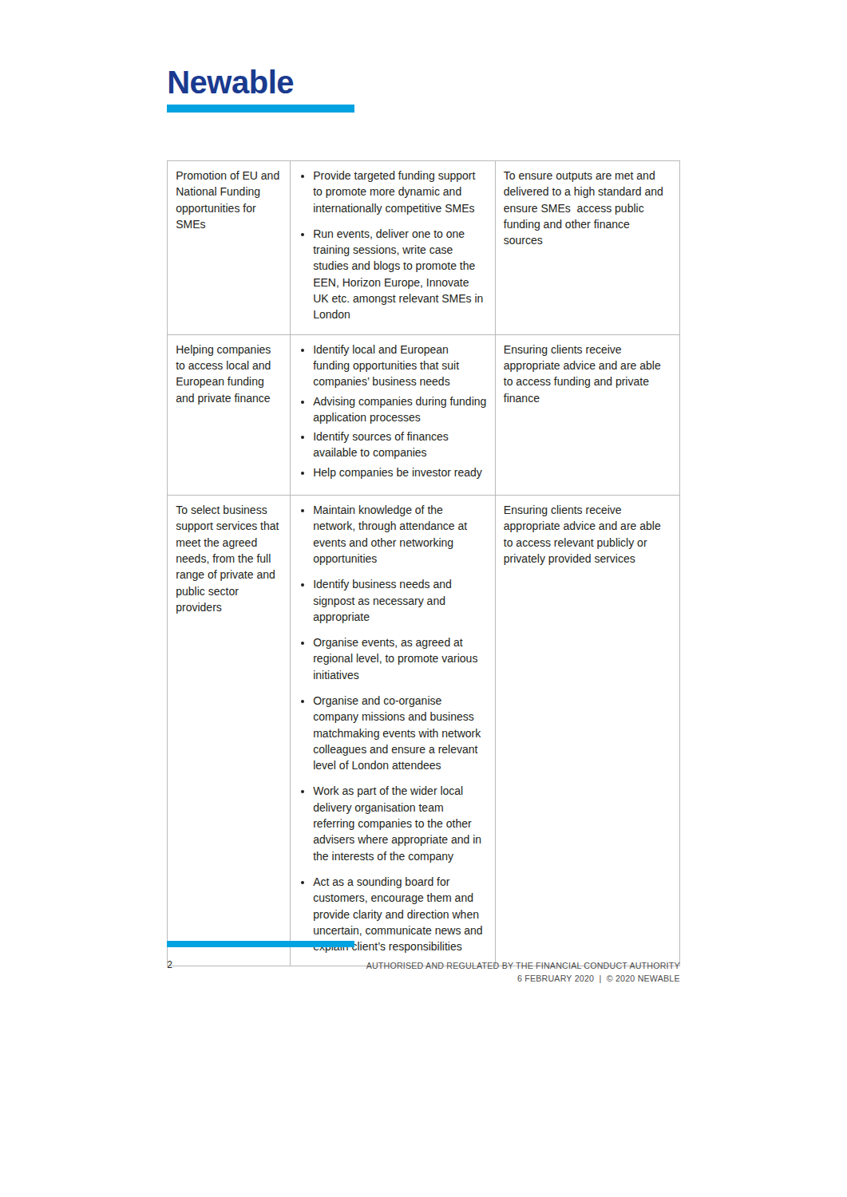Newable
| Promotion of EU and National Funding opportunities for SMEs | Provide targeted funding support to promote more dynamic and internationally competitive SMEs Run events, deliver one to one training sessions, write case studies and blogs to promote the EEN, Horizon Europe, Innovate UK etc. amongst relevant SMEs in London | To ensure outputs are met and delivered to a high standard and ensure SMEs access public funding and other finance sources |
| Helping companies to access local and European funding and private finance | Identify local and European funding opportunities that suit companies’ business needs Advising companies during funding application processes Identify sources of finances available to companies Help companies be investor ready | Ensuring clients receive appropriate advice and are able to access funding and private finance |
| To select business support services that meet the agreed needs, from the full range of private and public sector providers | Maintain knowledge of the network, through attendance at events and other networking opportunities Identify business needs and signpost as necessary and appropriate Organise events, as agreed at regional level, to promote various initiatives Organise and co-organise company missions and business matchmaking events with network colleagues and ensure a relevant level of London attendees Work as part of the wider local delivery organisation team referring companies to the other advisers where appropriate and in the interests of the company Act as a sounding board for customers, encourage them and provide clarity and direction when uncertain, communicate news and explain client’s responsibilities | Ensuring clients receive appropriate advice and are able to access relevant publicly or privately provided services |
2
AUTHORISED AND REGULATED BY THE FINANCIAL CONDUCT AUTHORITY
6 FEBRUARY 2020 | © 2020 NEWABLE